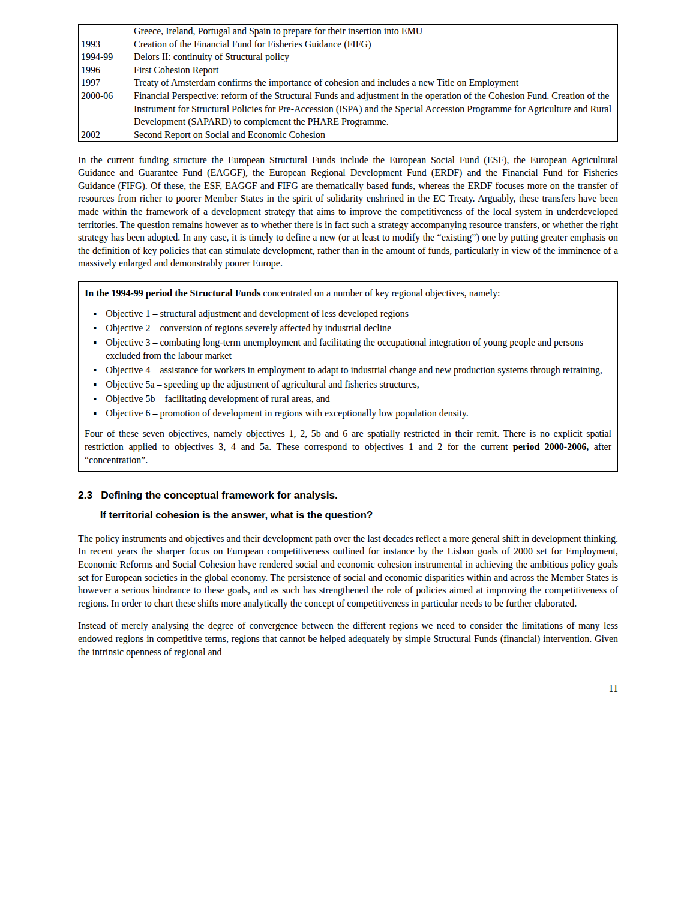| | Greece, Ireland, Portugal and Spain to prepare for their insertion into EMU |
| 1993 | Creation of the Financial Fund for Fisheries Guidance (FIFG) |
| 1994-99 | Delors II: continuity of Structural policy |
| 1996 | First Cohesion Report |
| 1997 | Treaty of Amsterdam confirms the importance of cohesion and includes a new Title on Employment |
| 2000-06 | Financial Perspective: reform of the Structural Funds and adjustment in the operation of the Cohesion Fund. Creation of the Instrument for Structural Policies for Pre-Accession (ISPA) and the Special Accession Programme for Agriculture and Rural Development (SAPARD) to complement the PHARE Programme. |
| 2002 | Second Report on Social and Economic Cohesion |
In the current funding structure the European Structural Funds include the European Social Fund (ESF), the European Agricultural Guidance and Guarantee Fund (EAGGF), the European Regional Development Fund (ERDF) and the Financial Fund for Fisheries Guidance (FIFG). Of these, the ESF, EAGGF and FIFG are thematically based funds, whereas the ERDF focuses more on the transfer of resources from richer to poorer Member States in the spirit of solidarity enshrined in the EC Treaty. Arguably, these transfers have been made within the framework of a development strategy that aims to improve the competitiveness of the local system in underdeveloped territories. The question remains however as to whether there is in fact such a strategy accompanying resource transfers, or whether the right strategy has been adopted. In any case, it is timely to define a new (or at least to modify the “existing”) one by putting greater emphasis on the definition of key policies that can stimulate development, rather than in the amount of funds, particularly in view of the imminence of a massively enlarged and demonstrably poorer Europe.
In the 1994-99 period the Structural Funds concentrated on a number of key regional objectives, namely:
Objective 1 – structural adjustment and development of less developed regions
Objective 2 – conversion of regions severely affected by industrial decline
Objective 3 – combating long-term unemployment and facilitating the occupational integration of young people and persons excluded from the labour market
Objective 4 – assistance for workers in employment to adapt to industrial change and new production systems through retraining,
Objective 5a – speeding up the adjustment of agricultural and fisheries structures,
Objective 5b – facilitating development of rural areas, and
Objective 6 – promotion of development in regions with exceptionally low population density.
Four of these seven objectives, namely objectives 1, 2, 5b and 6 are spatially restricted in their remit. There is no explicit spatial restriction applied to objectives 3, 4 and 5a. These correspond to objectives 1 and 2 for the current period 2000-2006, after “concentration”.
2.3 Defining the conceptual framework for analysis.
If territorial cohesion is the answer, what is the question?
The policy instruments and objectives and their development path over the last decades reflect a more general shift in development thinking. In recent years the sharper focus on European competitiveness outlined for instance by the Lisbon goals of 2000 set for Employment, Economic Reforms and Social Cohesion have rendered social and economic cohesion instrumental in achieving the ambitious policy goals set for European societies in the global economy. The persistence of social and economic disparities within and across the Member States is however a serious hindrance to these goals, and as such has strengthened the role of policies aimed at improving the competitiveness of regions. In order to chart these shifts more analytically the concept of competitiveness in particular needs to be further elaborated.
Instead of merely analysing the degree of convergence between the different regions we need to consider the limitations of many less endowed regions in competitive terms, regions that cannot be helped adequately by simple Structural Funds (financial) intervention. Given the intrinsic openness of regional and
11